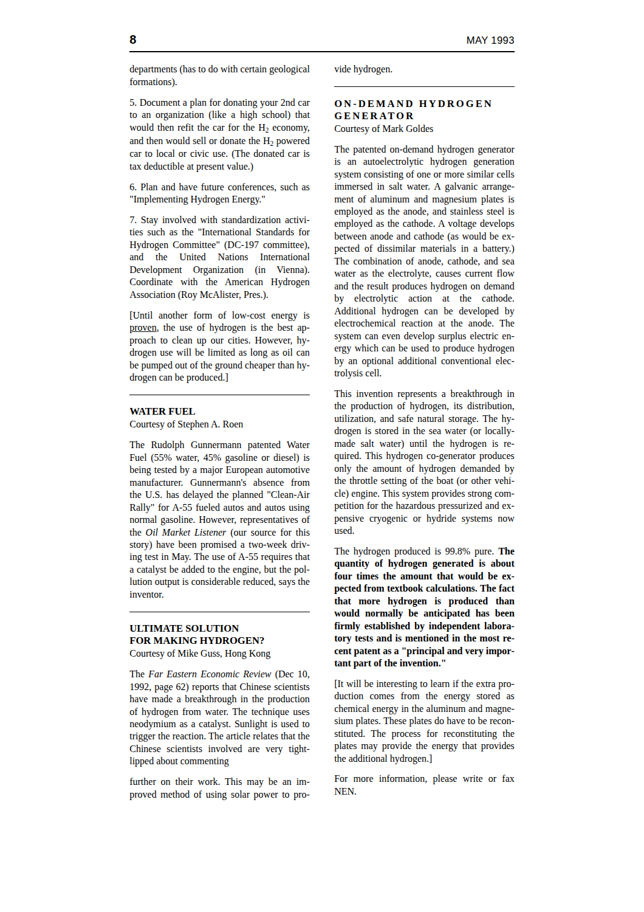8 MAY 1993
departments (has to do with certain geological formations).
5. Document a plan for donating your 2nd car to an organization (like a high school) that would then refit the car for the H2 economy, and then would sell or donate the H2 powered car to local or civic use. (The donated car is tax deductible at present value.)
6. Plan and have future conferences, such as "Implementing Hydrogen Energy."
7. Stay involved with standardization activities such as the "International Standards for Hydrogen Committee" (DC-197 committee), and the United Nations International Development Organization (in Vienna). Coordinate with the American Hydrogen Association (Roy McAlister, Pres.).
[Until another form of low-cost energy is proven, the use of hydrogen is the best approach to clean up our cities. However, hydrogen use will be limited as long as oil can be pumped out of the ground cheaper than hydrogen can be produced.]
WATER FUEL
Courtesy of Stephen A. Roen
The Rudolph Gunnermann patented Water Fuel (55% water, 45% gasoline or diesel) is being tested by a major European automotive manufacturer. Gunnermann's absence from the U.S. has delayed the planned "Clean-Air Rally" for A-55 fueled autos and autos using normal gasoline. However, representatives of the Oil Market Listener (our source for this story) have been promised a two-week driving test in May. The use of A-55 requires that a catalyst be added to the engine, but the pollution output is considerable reduced, says the inventor.
ULTIMATE SOLUTION
FOR MAKING HYDROGEN?
Courtesy of Mike Guss, Hong Kong
The Far Eastern Economic Review (Dec 10, 1992, page 62) reports that Chinese scientists have made a breakthrough in the production of hydrogen from water. The technique uses neodymium as a catalyst. Sunlight is used to trigger the reaction. The article relates that the Chinese scientists involved are very tight-lipped about commenting
further on their work. This may be an improved method of using solar power to provide hydrogen.
ON-DEMAND HYDROGEN GENERATOR
Courtesy of Mark Goldes
The patented on-demand hydrogen generator is an autoelectrolytic hydrogen generation system consisting of one or more similar cells immersed in salt water. A galvanic arrangement of aluminum and magnesium plates is employed as the anode, and stainless steel is employed as the cathode. A voltage develops between anode and cathode (as would be expected of dissimilar materials in a battery.) The combination of anode, cathode, and sea water as the electrolyte, causes current flow and the result produces hydrogen on demand by electrolytic action at the cathode. Additional hydrogen can be developed by electrochemical reaction at the anode. The system can even develop surplus electric energy which can be used to produce hydrogen by an optional additional conventional electrolysis cell.
This invention represents a breakthrough in the production of hydrogen, its distribution, utilization, and safe natural storage. The hydrogen is stored in the sea water (or locally-made salt water) until the hydrogen is required. This hydrogen co-generator produces only the amount of hydrogen demanded by the throttle setting of the boat (or other vehicle) engine. This system provides strong competition for the hazardous pressurized and expensive cryogenic or hydride systems now used.
The hydrogen produced is 99.8% pure. The quantity of hydrogen generated is about four times the amount that would be expected from textbook calculations. The fact that more hydrogen is produced than would normally be anticipated has been firmly established by independent laboratory tests and is mentioned in the most recent patent as a "principal and very important part of the invention."
[It will be interesting to learn if the extra production comes from the energy stored as chemical energy in the aluminum and magnesium plates. These plates do have to be reconstituted. The process for reconstituting the plates may provide the energy that provides the additional hydrogen.]
For more information, please write or fax NEN.